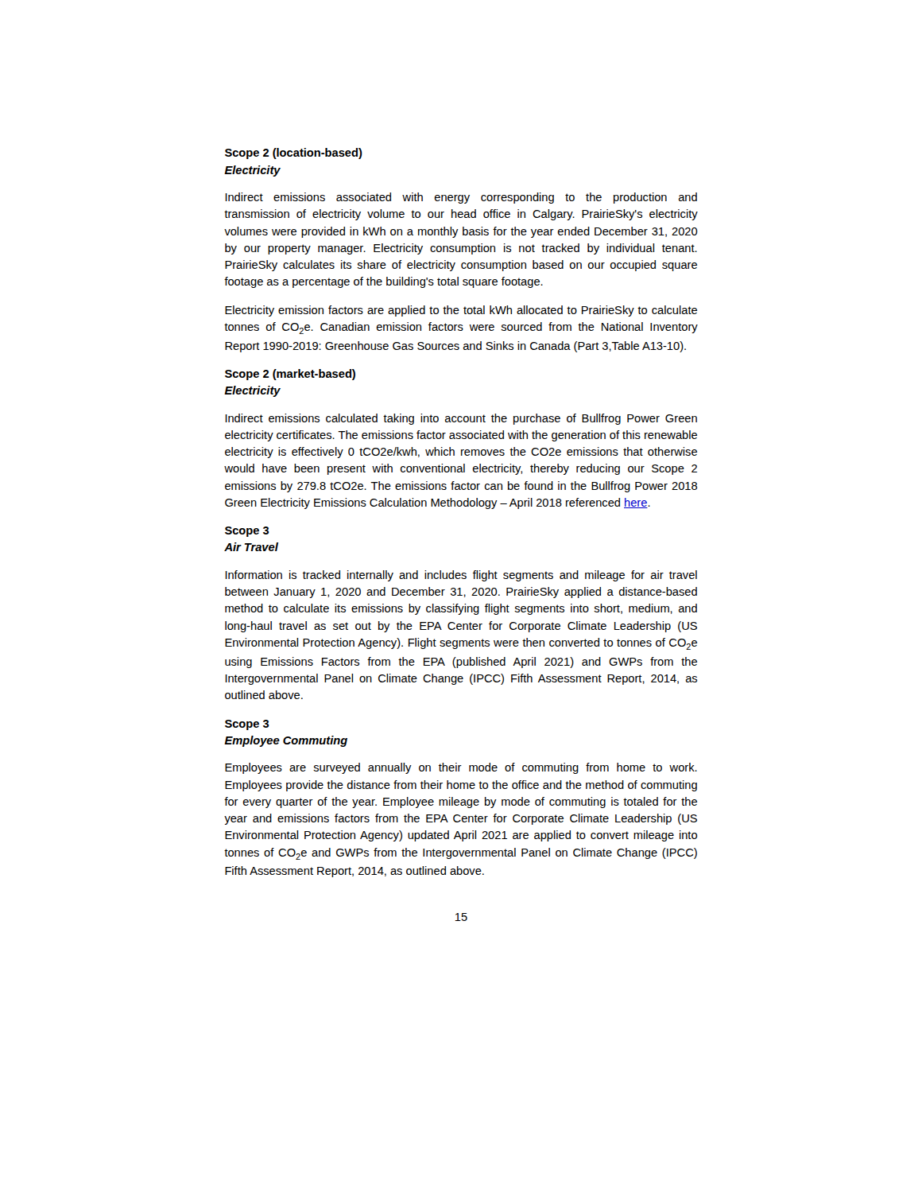Scope 2 (location-based)
Electricity
Indirect emissions associated with energy corresponding to the production and transmission of electricity volume to our head office in Calgary. PrairieSky's electricity volumes were provided in kWh on a monthly basis for the year ended December 31, 2020 by our property manager. Electricity consumption is not tracked by individual tenant. PrairieSky calculates its share of electricity consumption based on our occupied square footage as a percentage of the building's total square footage.
Electricity emission factors are applied to the total kWh allocated to PrairieSky to calculate tonnes of CO2e. Canadian emission factors were sourced from the National Inventory Report 1990-2019: Greenhouse Gas Sources and Sinks in Canada (Part 3,Table A13-10).
Scope 2 (market-based)
Electricity
Indirect emissions calculated taking into account the purchase of Bullfrog Power Green electricity certificates. The emissions factor associated with the generation of this renewable electricity is effectively 0 tCO2e/kwh, which removes the CO2e emissions that otherwise would have been present with conventional electricity, thereby reducing our Scope 2 emissions by 279.8 tCO2e. The emissions factor can be found in the Bullfrog Power 2018 Green Electricity Emissions Calculation Methodology – April 2018 referenced here.
Scope 3
Air Travel
Information is tracked internally and includes flight segments and mileage for air travel between January 1, 2020 and December 31, 2020. PrairieSky applied a distance-based method to calculate its emissions by classifying flight segments into short, medium, and long-haul travel as set out by the EPA Center for Corporate Climate Leadership (US Environmental Protection Agency). Flight segments were then converted to tonnes of CO2e using Emissions Factors from the EPA (published April 2021) and GWPs from the Intergovernmental Panel on Climate Change (IPCC) Fifth Assessment Report, 2014, as outlined above.
Scope 3
Employee Commuting
Employees are surveyed annually on their mode of commuting from home to work. Employees provide the distance from their home to the office and the method of commuting for every quarter of the year. Employee mileage by mode of commuting is totaled for the year and emissions factors from the EPA Center for Corporate Climate Leadership (US Environmental Protection Agency) updated April 2021 are applied to convert mileage into tonnes of CO2e and GWPs from the Intergovernmental Panel on Climate Change (IPCC) Fifth Assessment Report, 2014, as outlined above.
15